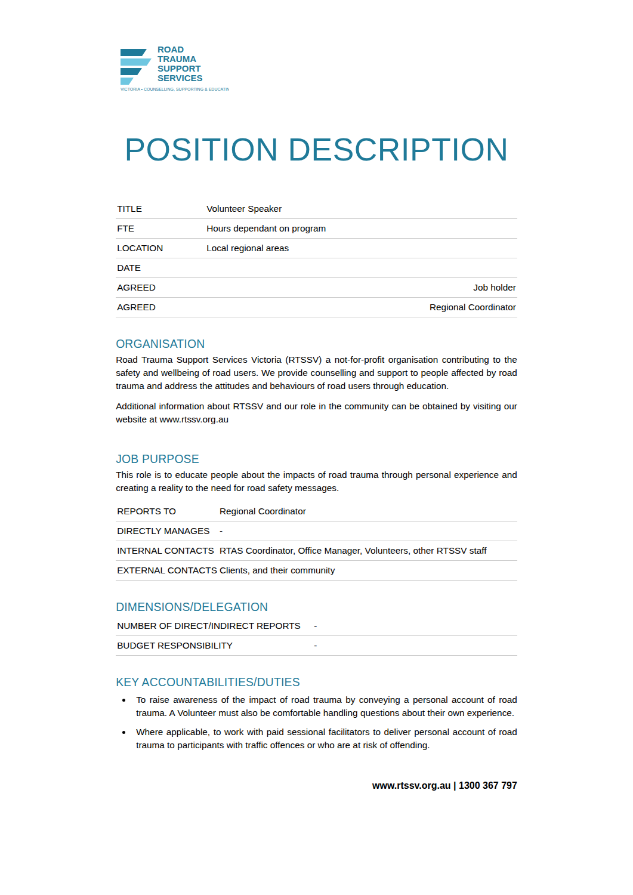ROAD TRAUMA SUPPORT SERVICES VICTORIA • COUNSELLING, SUPPORTING & EDUCATING
POSITION DESCRIPTION
| TITLE | Volunteer Speaker |
| FTE | Hours dependant on program |
| LOCATION | Local regional areas |
| DATE | |
| AGREED | Job holder |
| AGREED | Regional Coordinator |
ORGANISATION
Road Trauma Support Services Victoria (RTSSV) a not-for-profit organisation contributing to the safety and wellbeing of road users. We provide counselling and support to people affected by road trauma and address the attitudes and behaviours of road users through education.
Additional information about RTSSV and our role in the community can be obtained by visiting our website at www.rtssv.org.au
JOB PURPOSE
This role is to educate people about the impacts of road trauma through personal experience and creating a reality to the need for road safety messages.
| REPORTS TO | Regional Coordinator |
| DIRECTLY MANAGES | - |
| INTERNAL CONTACTS | RTAS Coordinator, Office Manager, Volunteers, other RTSSV staff |
| EXTERNAL CONTACTS | Clients, and their community |
DIMENSIONS/DELEGATION
| NUMBER OF DIRECT/INDIRECT REPORTS | - |
| BUDGET RESPONSIBILITY | - |
KEY ACCOUNTABILITIES/DUTIES
To raise awareness of the impact of road trauma by conveying a personal account of road trauma. A Volunteer must also be comfortable handling questions about their own experience.
Where applicable, to work with paid sessional facilitators to deliver personal account of road trauma to participants with traffic offences or who are at risk of offending.
www.rtssv.org.au | 1300 367 797